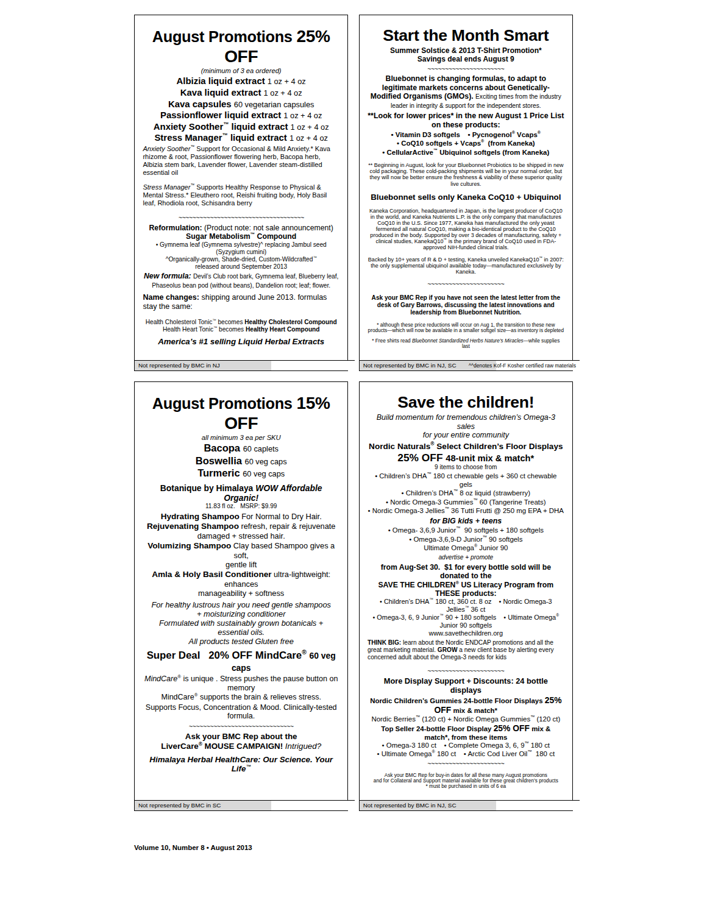August Promotions 25% OFF
(minimum of 3 ea ordered)
Albizia liquid extract 1 oz + 4 oz
Kava liquid extract 1 oz + 4 oz
Kava capsules 60 vegetarian capsules
Passionflower liquid extract 1 oz + 4 oz
Anxiety Soother™ liquid extract 1 oz + 4 oz
Stress Manager™ liquid extract 1 oz + 4 oz
Anxiety Soother™ Support for Occasional & Mild Anxiety.* Kava rhizome & root, Passionflower flowering herb, Bacopa herb, Albizia stem bark, Lavender flower, Lavender steam-distilled essential oil
Stress Manager™ Supports Healthy Response to Physical & Mental Stress.* Eleuthero root, Reishi fruiting body, Holy Basil leaf, Rhodiola root, Schisandra berry
~~~~~~~~~~~~~~~~~~~~~~~~~~~~~~~~~~~~
Reformulation: (Product note: not sale announcement)
Sugar Metabolism™ Compound
• Gymnema leaf (Gymnema sylvestre)^ replacing Jambul seed
(Syzygium cumini)
^Organically-grown, Shade-dried, Custom-Wildcrafted™
released around September 2013
New formula: Devil’s Club root bark, Gymnema leaf, Blueberry leaf,
Phaseolus bean pod (without beans), Dandelion root; leaf; flower.
Name changes: shipping around June 2013. formulas stay the same:
Health Cholesterol Tonic™ becomes Healthy Cholesterol Compound
Health Heart Tonic™ becomes Healthy Heart Compound
America’s #1 selling Liquid Herbal Extracts
Not represented by BMC in NJ
Start the Month Smart
Summer Solstice & 2013 T-Shirt Promotion*
Savings deal ends August 9
~~~~~~~~~~~~~~~~~~~~~~
Bluebonnet is changing formulas, to adapt to legitimate markets concerns about Genetically-Modified Organisms (GMOs). Exciting times from the industry leader in integrity & support for the independent stores.
**Look for lower prices* in the new August 1 Price List
on these products:
• Vitamin D3 softgels • Pycnogenol® Vcaps®
• CoQ10 softgels + Vcaps® (from Kaneka)
• CellularActive™ Ubiquinol softgels (from Kaneka)
** Beginning in August, look for your Bluebonnet Probiotics to be shipped in new cold packaging. These cold-packing shipments will be in your normal order, but they will now be better ensure the freshness & viability of these superior quality live cultures.
Bluebonnet sells only Kaneka CoQ10 + Ubiquinol
Kaneka Corporation, headquartered in Japan, is the largest producer of CoQ10 in the world, and Kaneka Nutrients L.P. is the only company that manufactures CoQ10 in the U.S. Since 1977, Kaneka has manufactured the only yeast fermented all natural CoQ10, making a bio-identical product to the CoQ10 produced in the body. Supported by over 3 decades of manufacturing, safety + clinical studies, KanekaQ10™ is the primary brand of CoQ10 used in FDA-approved NIH-funded clinical trials.
Backed by 10+ years of R & D + testing, Kaneka unveiled KanekaQ10™ in 2007: the only supplemental ubiquinol available today—manufactured exclusively by Kaneka.
~~~~~~~~~~~~~~~~~~~~~~
Ask your BMC Rep if you have not seen the latest letter from the desk of Gary Barrows, discussing the latest innovations and leadership from Bluebonnet Nutrition.
* although these price reductions will occur on Aug 1, the transition to these new products—which will now be available in a smaller softgel size—as inventory is depleted
* Free shirts read Bluebonnet Standardized Herbs Nature’s Miracles—while supplies last
Not represented by BMC in NJ, SC ^^denotes Kof-F Kosher certified raw materials
August Promotions 15% OFF
all minimum 3 ea per SKU
Bacopa 60 caplets
Boswellia 60 veg caps
Turmeric 60 veg caps
Botanique by Himalaya WOW Affordable Organic!
11.83 fl oz. MSRP: $9.99
Hydrating Shampoo For Normal to Dry Hair.
Rejuvenating Shampoo refresh, repair & rejuvenate
damaged + stressed hair.
Volumizing Shampoo Clay based Shampoo gives a soft,
gentle lift
Amla & Holy Basil Conditioner ultra-lightweight: enhances
manageability + softness
For healthy lustrous hair you need gentle shampoos
+ moisturizing conditioner
Formulated with sustainably grown botanicals + essential oils.
All products tested Gluten free
Super Deal 20% OFF MindCare® 60 veg caps
MindCare® is unique . Stress pushes the pause button on memory
MindCare® supports the brain & relieves stress.
Supports Focus, Concentration & Mood. Clinically-tested formula.
~~~~~~~~~~~~~~~~~~~~~~~~~~~~~~
Ask your BMC Rep about the
LiverCare® MOUSE CAMPAIGN! Intrigued?
Himalaya Herbal HealthCare: Our Science. Your Life™
Not represented by BMC in SC
Save the children!
Build momentum for tremendous children’s Omega-3 sales
for your entire community
Nordic Naturals® Select Children’s Floor Displays
25% OFF 48-unit mix & match*
9 items to choose from
• Children’s DHA™ 180 ct chewable gels + 360 ct chewable gels
• Children’s DHA™ 8 oz liquid (strawberry)
• Nordic Omega-3 Gummies™ 60 (Tangerine Treats)
• Nordic Omega-3 Jellies™ 36 Tutti Frutti @ 250 mg EPA + DHA
for BIG kids + teens
• Omega- 3,6,9 Junior™ 90 softgels + 180 softgels
• Omega-3,6,9-D Junior™ 90 softgels
Ultimate Omega® Junior 90
advertise + promote
from Aug-Set 30. $1 for every bottle sold will be donated to the
SAVE THE CHILDREN® US Literacy Program from THESE products:
• Children’s DHA™ 180 ct, 360 ct. 8 oz • Nordic Omega-3 Jellies™ 36 ct
• Omega-3, 6, 9 Junior™ 90 + 180 softgels • Ultimate Omega® Junior 90 softgels
www.savethechildren.org
THINK BIG: learn about the Nordic ENDCAP promotions and all the great marketing material. GROW a new client base by alerting every concerned adult about the Omega-3 needs for kids
~~~~~~~~~~~~~~~~~~~~~~
More Display Support + Discounts: 24 bottle displays
Nordic Children’s Gummies 24-bottle Floor Displays 25% OFF mix & match*
Nordic Berries™ (120 ct) + Nordic Omega Gummies™ (120 ct)
Top Seller 24-bottle Floor Display 25% OFF mix & match*, from these items
• Omega-3 180 ct • Complete Omega 3, 6, 9™ 180 ct
• Ultimate Omega® 180 ct • Arctic Cod Liver Oil™ 180 ct
~~~~~~~~~~~~~~~~~~~~~~
Ask your BMC Rep for buy-in dates for all these many August promotions
and for Collateral and Support material available for these great children’s products
* must be purchased in units of 6 ea
Not represented by BMC in NJ, SC
Volume 10, Number 8 • August 2013